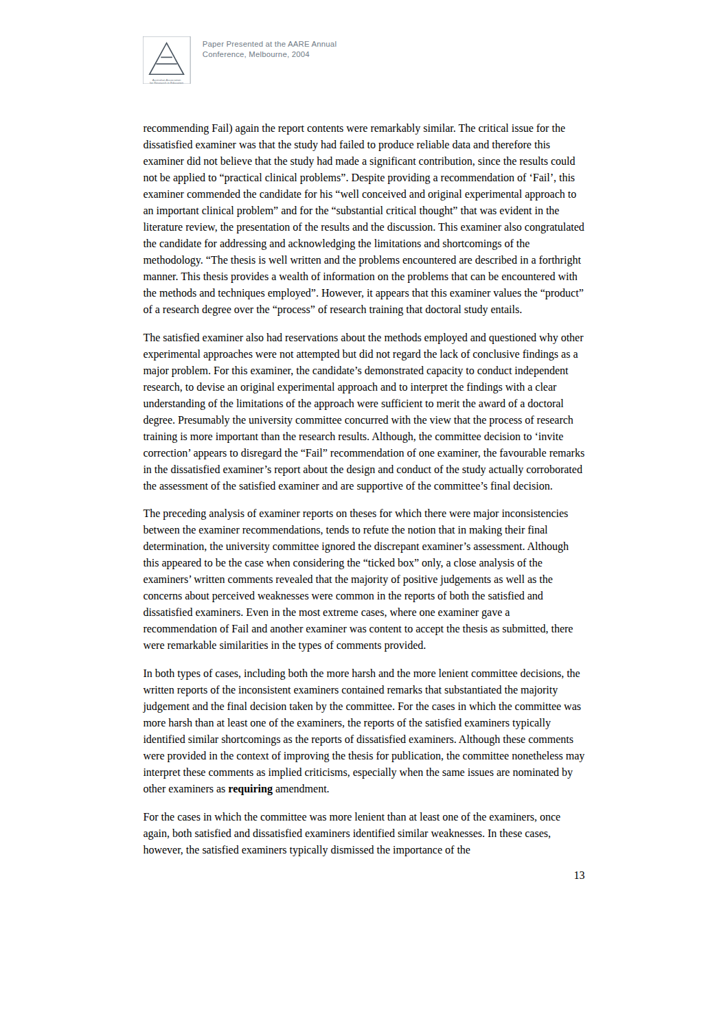Australian Association for Research in Education
Paper Presented at the AARE Annual
Conference, Melbourne, 2004
recommending Fail) again the report contents were remarkably similar. The critical issue for the dissatisfied examiner was that the study had failed to produce reliable data and therefore this examiner did not believe that the study had made a significant contribution, since the results could not be applied to “practical clinical problems”. Despite providing a recommendation of ‘Fail’, this examiner commended the candidate for his “well conceived and original experimental approach to an important clinical problem” and for the “substantial critical thought” that was evident in the literature review, the presentation of the results and the discussion. This examiner also congratulated the candidate for addressing and acknowledging the limitations and shortcomings of the methodology. “The thesis is well written and the problems encountered are described in a forthright manner. This thesis provides a wealth of information on the problems that can be encountered with the methods and techniques employed”. However, it appears that this examiner values the “product” of a research degree over the “process” of research training that doctoral study entails.
The satisfied examiner also had reservations about the methods employed and questioned why other experimental approaches were not attempted but did not regard the lack of conclusive findings as a major problem. For this examiner, the candidate’s demonstrated capacity to conduct independent research, to devise an original experimental approach and to interpret the findings with a clear understanding of the limitations of the approach were sufficient to merit the award of a doctoral degree. Presumably the university committee concurred with the view that the process of research training is more important than the research results. Although, the committee decision to ‘invite correction’ appears to disregard the “Fail” recommendation of one examiner, the favourable remarks in the dissatisfied examiner’s report about the design and conduct of the study actually corroborated the assessment of the satisfied examiner and are supportive of the committee’s final decision.
The preceding analysis of examiner reports on theses for which there were major inconsistencies between the examiner recommendations, tends to refute the notion that in making their final determination, the university committee ignored the discrepant examiner’s assessment. Although this appeared to be the case when considering the “ticked box” only, a close analysis of the examiners’ written comments revealed that the majority of positive judgements as well as the concerns about perceived weaknesses were common in the reports of both the satisfied and dissatisfied examiners. Even in the most extreme cases, where one examiner gave a recommendation of Fail and another examiner was content to accept the thesis as submitted, there were remarkable similarities in the types of comments provided.
In both types of cases, including both the more harsh and the more lenient committee decisions, the written reports of the inconsistent examiners contained remarks that substantiated the majority judgement and the final decision taken by the committee. For the cases in which the committee was more harsh than at least one of the examiners, the reports of the satisfied examiners typically identified similar shortcomings as the reports of dissatisfied examiners. Although these comments were provided in the context of improving the thesis for publication, the committee nonetheless may interpret these comments as implied criticisms, especially when the same issues are nominated by other examiners as requiring amendment.
For the cases in which the committee was more lenient than at least one of the examiners, once again, both satisfied and dissatisfied examiners identified similar weaknesses. In these cases, however, the satisfied examiners typically dismissed the importance of the
13